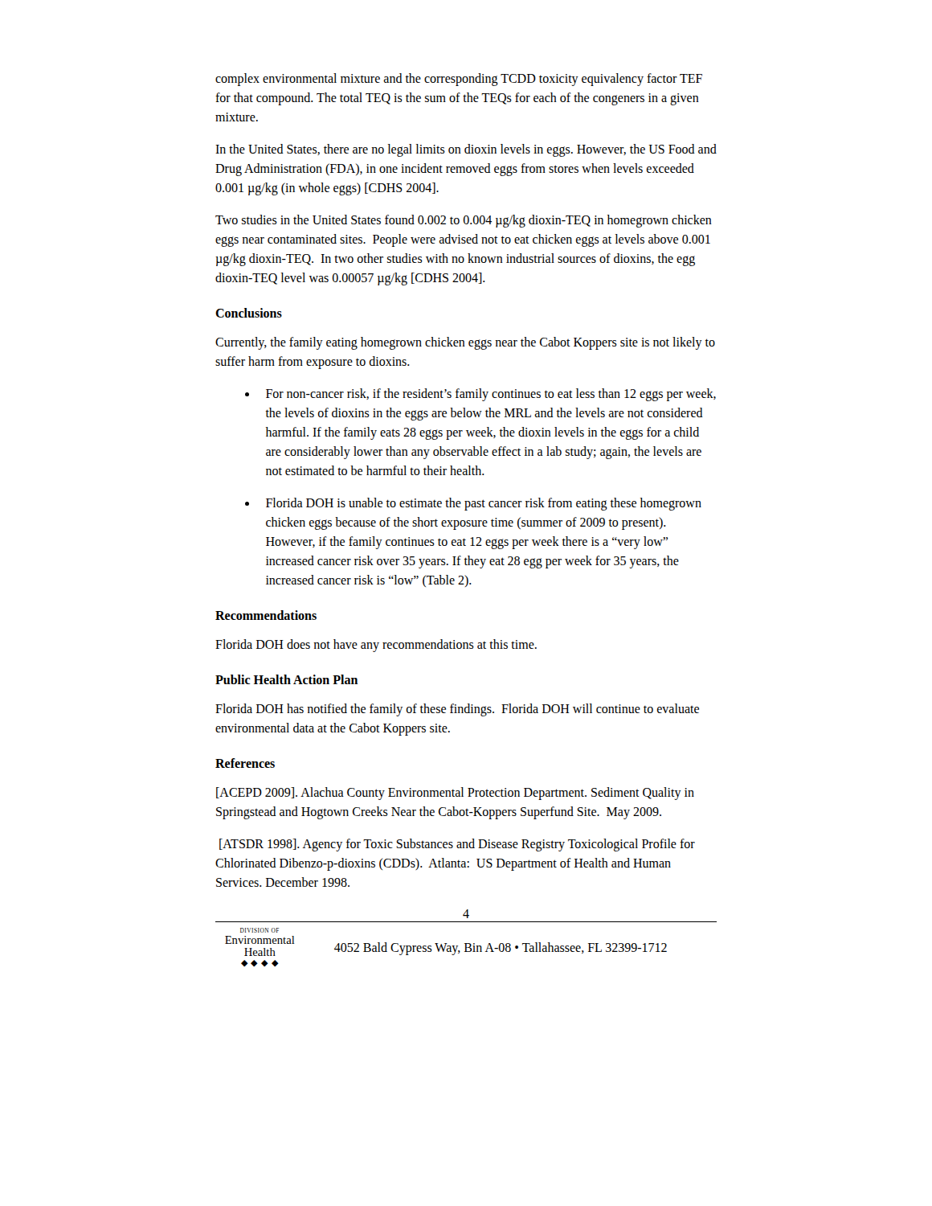complex environmental mixture and the corresponding TCDD toxicity equivalency factor TEF for that compound. The total TEQ is the sum of the TEQs for each of the congeners in a given mixture.
In the United States, there are no legal limits on dioxin levels in eggs. However, the US Food and Drug Administration (FDA), in one incident removed eggs from stores when levels exceeded 0.001 µg/kg (in whole eggs) [CDHS 2004].
Two studies in the United States found 0.002 to 0.004 µg/kg dioxin-TEQ in homegrown chicken eggs near contaminated sites. People were advised not to eat chicken eggs at levels above 0.001 µg/kg dioxin-TEQ. In two other studies with no known industrial sources of dioxins, the egg dioxin-TEQ level was 0.00057 µg/kg [CDHS 2004].
Conclusions
Currently, the family eating homegrown chicken eggs near the Cabot Koppers site is not likely to suffer harm from exposure to dioxins.
For non-cancer risk, if the resident’s family continues to eat less than 12 eggs per week, the levels of dioxins in the eggs are below the MRL and the levels are not considered harmful. If the family eats 28 eggs per week, the dioxin levels in the eggs for a child are considerably lower than any observable effect in a lab study; again, the levels are not estimated to be harmful to their health.
Florida DOH is unable to estimate the past cancer risk from eating these homegrown chicken eggs because of the short exposure time (summer of 2009 to present). However, if the family continues to eat 12 eggs per week there is a “very low” increased cancer risk over 35 years. If they eat 28 egg per week for 35 years, the increased cancer risk is “low” (Table 2).
Recommendations
Florida DOH does not have any recommendations at this time.
Public Health Action Plan
Florida DOH has notified the family of these findings. Florida DOH will continue to evaluate environmental data at the Cabot Koppers site.
References
[ACEPD 2009]. Alachua County Environmental Protection Department. Sediment Quality in Springstead and Hogtown Creeks Near the Cabot-Koppers Superfund Site. May 2009.
[ATSDR 1998]. Agency for Toxic Substances and Disease Registry Toxicological Profile for Chlorinated Dibenzo-p-dioxins (CDDs). Atlanta: US Department of Health and Human Services. December 1998.
4
DIVISION OF Environmental Health ◆ ◆ ◆ ◆
4052 Bald Cypress Way, Bin A-08 • Tallahassee, FL 32399-1712